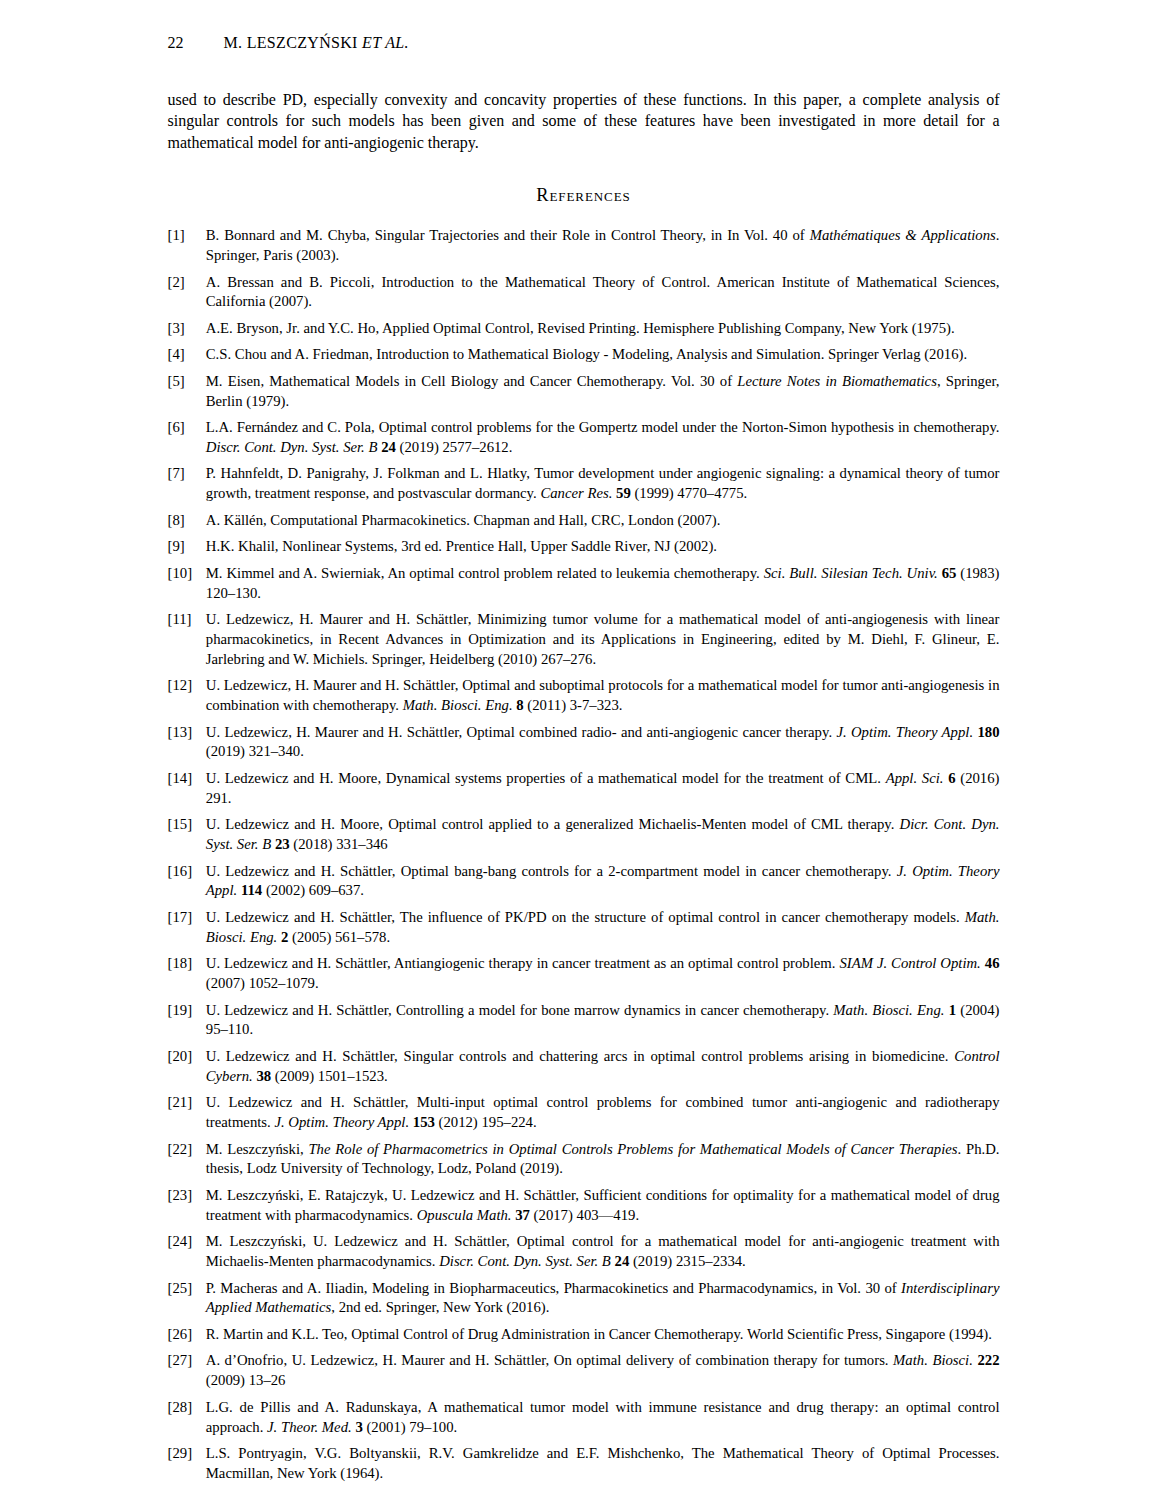22 M. LESZCZYŃSKI ET AL.
used to describe PD, especially convexity and concavity properties of these functions. In this paper, a complete analysis of singular controls for such models has been given and some of these features have been investigated in more detail for a mathematical model for anti-angiogenic therapy.
References
B. Bonnard and M. Chyba, Singular Trajectories and their Role in Control Theory, in In Vol. 40 of Mathématiques & Applications. Springer, Paris (2003).
A. Bressan and B. Piccoli, Introduction to the Mathematical Theory of Control. American Institute of Mathematical Sciences, California (2007).
A.E. Bryson, Jr. and Y.C. Ho, Applied Optimal Control, Revised Printing. Hemisphere Publishing Company, New York (1975).
C.S. Chou and A. Friedman, Introduction to Mathematical Biology - Modeling, Analysis and Simulation. Springer Verlag (2016).
M. Eisen, Mathematical Models in Cell Biology and Cancer Chemotherapy. Vol. 30 of Lecture Notes in Biomathematics, Springer, Berlin (1979).
L.A. Fernández and C. Pola, Optimal control problems for the Gompertz model under the Norton-Simon hypothesis in chemotherapy. Discr. Cont. Dyn. Syst. Ser. B 24 (2019) 2577–2612.
P. Hahnfeldt, D. Panigrahy, J. Folkman and L. Hlatky, Tumor development under angiogenic signaling: a dynamical theory of tumor growth, treatment response, and postvascular dormancy. Cancer Res. 59 (1999) 4770–4775.
A. Källén, Computational Pharmacokinetics. Chapman and Hall, CRC, London (2007).
H.K. Khalil, Nonlinear Systems, 3rd ed. Prentice Hall, Upper Saddle River, NJ (2002).
M. Kimmel and A. Swierniak, An optimal control problem related to leukemia chemotherapy. Sci. Bull. Silesian Tech. Univ. 65 (1983) 120–130.
U. Ledzewicz, H. Maurer and H. Schättler, Minimizing tumor volume for a mathematical model of anti-angiogenesis with linear pharmacokinetics, in Recent Advances in Optimization and its Applications in Engineering, edited by M. Diehl, F. Glineur, E. Jarlebring and W. Michiels. Springer, Heidelberg (2010) 267–276.
U. Ledzewicz, H. Maurer and H. Schättler, Optimal and suboptimal protocols for a mathematical model for tumor anti-angiogenesis in combination with chemotherapy. Math. Biosci. Eng. 8 (2011) 3-7–323.
U. Ledzewicz, H. Maurer and H. Schättler, Optimal combined radio- and anti-angiogenic cancer therapy. J. Optim. Theory Appl. 180 (2019) 321–340.
U. Ledzewicz and H. Moore, Dynamical systems properties of a mathematical model for the treatment of CML. Appl. Sci. 6 (2016) 291.
U. Ledzewicz and H. Moore, Optimal control applied to a generalized Michaelis-Menten model of CML therapy. Dicr. Cont. Dyn. Syst. Ser. B 23 (2018) 331–346
U. Ledzewicz and H. Schättler, Optimal bang-bang controls for a 2-compartment model in cancer chemotherapy. J. Optim. Theory Appl. 114 (2002) 609–637.
U. Ledzewicz and H. Schättler, The influence of PK/PD on the structure of optimal control in cancer chemotherapy models. Math. Biosci. Eng. 2 (2005) 561–578.
U. Ledzewicz and H. Schättler, Antiangiogenic therapy in cancer treatment as an optimal control problem. SIAM J. Control Optim. 46 (2007) 1052–1079.
U. Ledzewicz and H. Schättler, Controlling a model for bone marrow dynamics in cancer chemotherapy. Math. Biosci. Eng. 1 (2004) 95–110.
U. Ledzewicz and H. Schättler, Singular controls and chattering arcs in optimal control problems arising in biomedicine. Control Cybern. 38 (2009) 1501–1523.
U. Ledzewicz and H. Schättler, Multi-input optimal control problems for combined tumor anti-angiogenic and radiotherapy treatments. J. Optim. Theory Appl. 153 (2012) 195–224.
M. Leszczyński, The Role of Pharmacometrics in Optimal Controls Problems for Mathematical Models of Cancer Therapies. Ph.D. thesis, Lodz University of Technology, Lodz, Poland (2019).
M. Leszczyński, E. Ratajczyk, U. Ledzewicz and H. Schättler, Sufficient conditions for optimality for a mathematical model of drug treatment with pharmacodynamics. Opuscula Math. 37 (2017) 403—419.
M. Leszczyński, U. Ledzewicz and H. Schättler, Optimal control for a mathematical model for anti-angiogenic treatment with Michaelis-Menten pharmacodynamics. Discr. Cont. Dyn. Syst. Ser. B 24 (2019) 2315–2334.
P. Macheras and A. Iliadin, Modeling in Biopharmaceutics, Pharmacokinetics and Pharmacodynamics, in Vol. 30 of Interdisciplinary Applied Mathematics, 2nd ed. Springer, New York (2016).
R. Martin and K.L. Teo, Optimal Control of Drug Administration in Cancer Chemotherapy. World Scientific Press, Singapore (1994).
A. d’Onofrio, U. Ledzewicz, H. Maurer and H. Schättler, On optimal delivery of combination therapy for tumors. Math. Biosci. 222 (2009) 13–26
L.G. de Pillis and A. Radunskaya, A mathematical tumor model with immune resistance and drug therapy: an optimal control approach. J. Theor. Med. 3 (2001) 79–100.
L.S. Pontryagin, V.G. Boltyanskii, R.V. Gamkrelidze and E.F. Mishchenko, The Mathematical Theory of Optimal Processes. Macmillan, New York (1964).